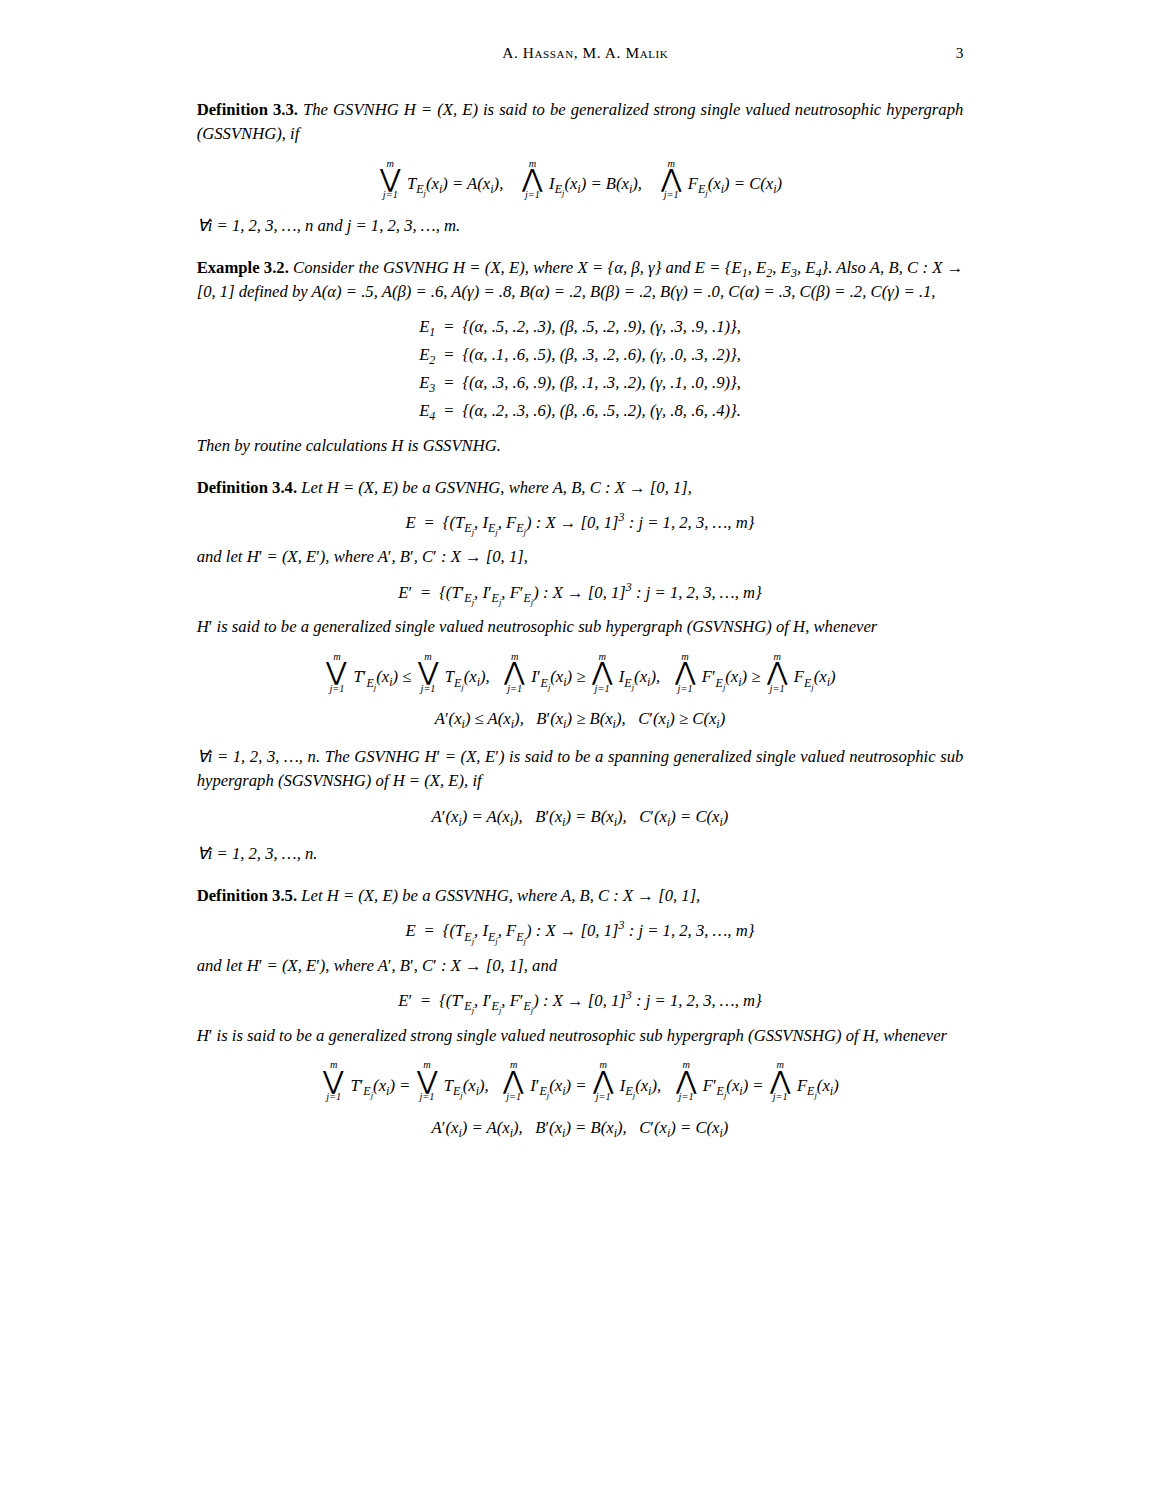A. Hassan, M. A. Malik 3
Definition 3.3. The GSVNHG H = (X, E) is said to be generalized strong single valued neutrosophic hypergraph (GSSVNHG), if
m⋁j=1 TEj(xi) = A(xi), m⋀j=1 IEj(xi) = B(xi), m⋀j=1 FEj(xi) = C(xi)
∀i = 1, 2, 3, …, n and j = 1, 2, 3, …, m.
Example 3.2. Consider the GSVNHG H = (X, E), where X = {α, β, γ} and E = {E1, E2, E3, E4}. Also A, B, C : X → [0, 1] defined by A(α) = .5, A(β) = .6, A(γ) = .8, B(α) = .2, B(β) = .2, B(γ) = .0, C(α) = .3, C(β) = .2, C(γ) = .1,
| E 1 | = | {( α , .5, .2, .3), ( β , .5, .2, .9), ( γ , .3, .9, .1)}, |
| E 2 | = | {( α , .1, .6, .5), ( β , .3, .2, .6), ( γ , .0, .3, .2)}, |
| E 3 | = | {( α , .3, .6, .9), ( β , .1, .3, .2), ( γ , .1, .0, .9)}, |
| E 4 | = | {( α , .2, .3, .6), ( β , .6, .5, .2), ( γ , .8, .6, .4)}. |
Then by routine calculations H is GSSVNHG.
Definition 3.4. Let H = (X, E) be a GSVNHG, where A, B, C : X → [0, 1],
| E | = | {( T E j , I E j , F E j ) : X → [0, 1] 3 : j = 1, 2, 3, …, m } |
and let H′ = (X, E′), where A′, B′, C′ : X → [0, 1],
| E ′ | = | {( T ′ E j , I ′ E j , F ′ E j ) : X → [0, 1] 3 : j = 1, 2, 3, …, m } |
H′ is said to be a generalized single valued neutrosophic sub hypergraph (GSVNSHG) of H, whenever
m⋁j=1 T′Ej(xi) ≤ m⋁j=1 TEj(xi), m⋀j=1 I′Ej(xi) ≥ m⋀j=1 IEj(xi), m⋀j=1 F′Ej(xi) ≥ m⋀j=1 FEj(xi)
A′(xi) ≤ A(xi), B′(xi) ≥ B(xi), C′(xi) ≥ C(xi)
∀i = 1, 2, 3, …, n. The GSVNHG H′ = (X, E′) is said to be a spanning generalized single valued neutrosophic sub hypergraph (SGSVNSHG) of H = (X, E), if
A′(xi) = A(xi), B′(xi) = B(xi), C′(xi) = C(xi)
∀i = 1, 2, 3, …, n.
Definition 3.5. Let H = (X, E) be a GSSVNHG, where A, B, C : X → [0, 1],
| E | = | {( T E j , I E j , F E j ) : X → [0, 1] 3 : j = 1, 2, 3, …, m } |
and let H′ = (X, E′), where A′, B′, C′ : X → [0, 1], and
| E ′ | = | {( T ′ E j , I ′ E j , F ′ E j ) : X → [0, 1] 3 : j = 1, 2, 3, …, m } |
H′ is is said to be a generalized strong single valued neutrosophic sub hypergraph (GSSVNSHG) of H, whenever
m⋁j=1 T′Ej(xi) = m⋁j=1 TEj(xi), m⋀j=1 I′Ej(xi) = m⋀j=1 IEj(xi), m⋀j=1 F′Ej(xi) = m⋀j=1 FEj(xi)
A′(xi) = A(xi), B′(xi) = B(xi), C′(xi) = C(xi)